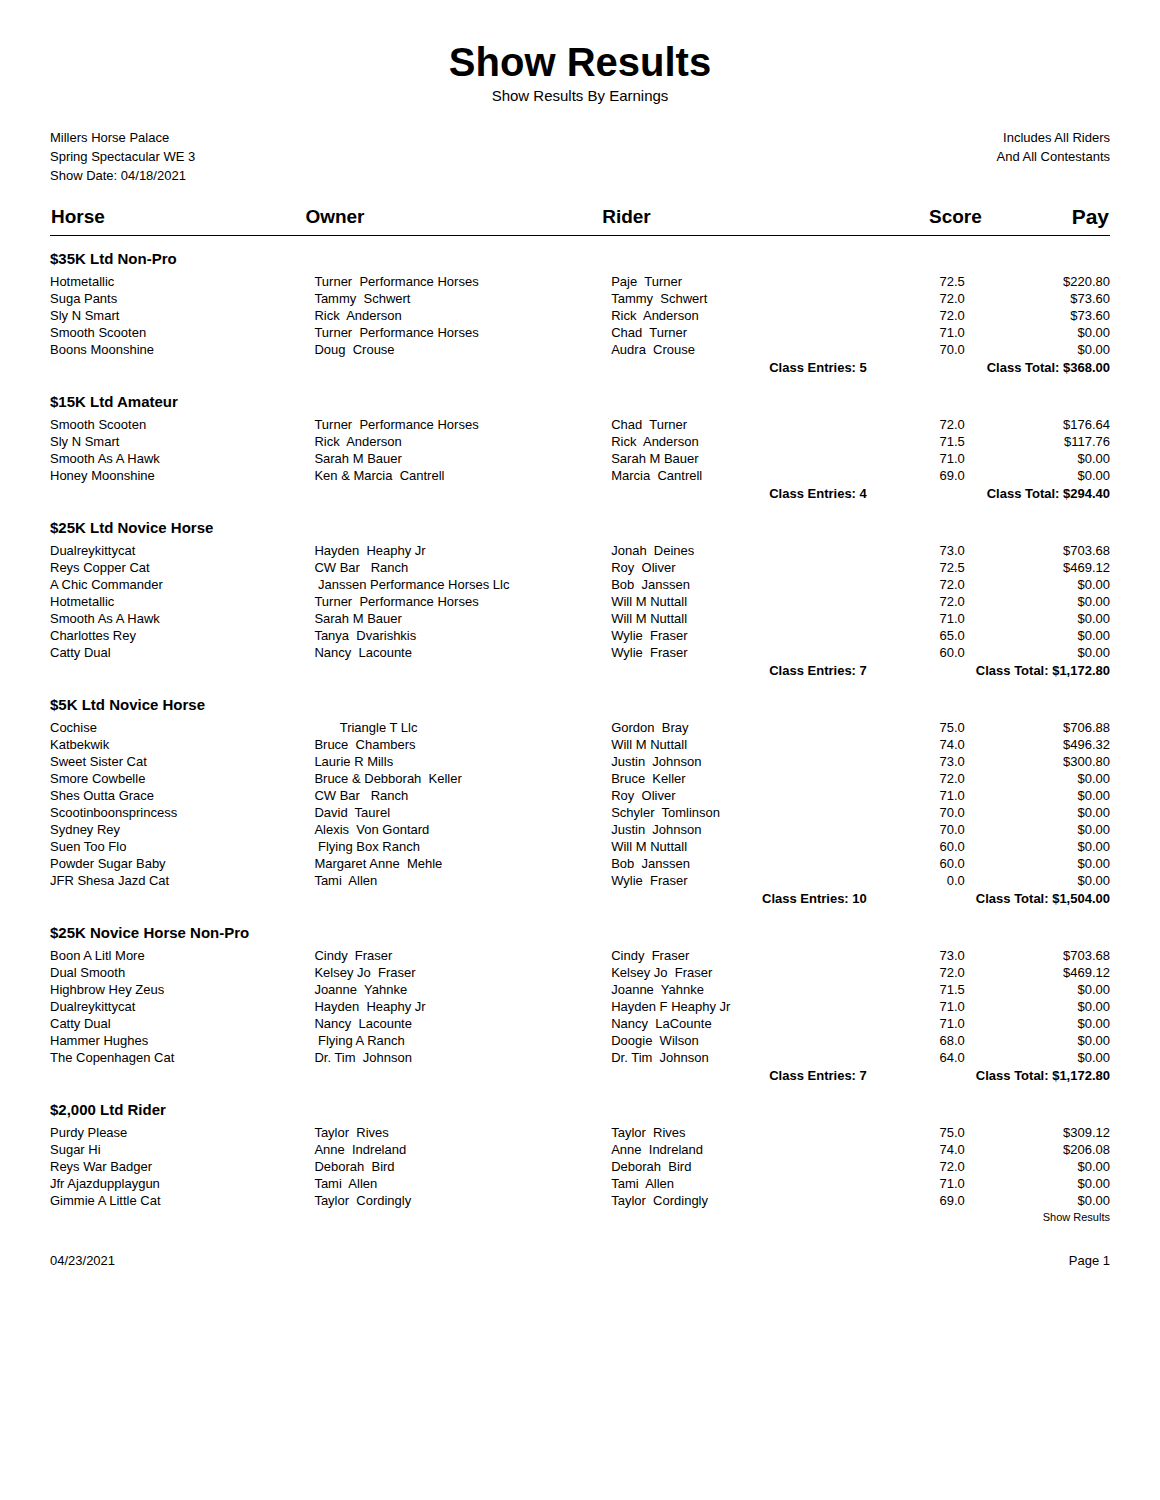Show Results
Show Results By Earnings
Millers Horse Palace
Spring Spectacular WE 3
Show Date: 04/18/2021
Includes All Riders
And All Contestants
| Horse | Owner | Rider | Score | Pay |
| --- | --- | --- | --- | --- |
| $35K Ltd Non-Pro |
| Hotmetallic | Turner Performance Horses | Paje Turner | 72.5 | $220.80 |
| Suga Pants | Tammy Schwert | Tammy Schwert | 72.0 | $73.60 |
| Sly N Smart | Rick Anderson | Rick Anderson | 72.0 | $73.60 |
| Smooth Scooten | Turner Performance Horses | Chad Turner | 71.0 | $0.00 |
| Boons Moonshine | Doug Crouse | Audra Crouse | 70.0 | $0.00 |
| Class Entries: 5 | Class Total: $368.00 |
| $15K Ltd Amateur |
| Smooth Scooten | Turner Performance Horses | Chad Turner | 72.0 | $176.64 |
| Sly N Smart | Rick Anderson | Rick Anderson | 71.5 | $117.76 |
| Smooth As A Hawk | Sarah M Bauer | Sarah M Bauer | 71.0 | $0.00 |
| Honey Moonshine | Ken & Marcia Cantrell | Marcia Cantrell | 69.0 | $0.00 |
| Class Entries: 4 | Class Total: $294.40 |
| $25K Ltd Novice Horse |
| Dualreykittycat | Hayden Heaphy Jr | Jonah Deines | 73.0 | $703.68 |
| Reys Copper Cat | CW Bar Ranch | Roy Oliver | 72.5 | $469.12 |
| A Chic Commander | Janssen Performance Horses Llc | Bob Janssen | 72.0 | $0.00 |
| Hotmetallic | Turner Performance Horses | Will M Nuttall | 72.0 | $0.00 |
| Smooth As A Hawk | Sarah M Bauer | Will M Nuttall | 71.0 | $0.00 |
| Charlottes Rey | Tanya Dvarishkis | Wylie Fraser | 65.0 | $0.00 |
| Catty Dual | Nancy Lacounte | Wylie Fraser | 60.0 | $0.00 |
| Class Entries: 7 | Class Total: $1,172.80 |
| $5K Ltd Novice Horse |
| Cochise | Triangle T Llc | Gordon Bray | 75.0 | $706.88 |
| Katbekwik | Bruce Chambers | Will M Nuttall | 74.0 | $496.32 |
| Sweet Sister Cat | Laurie R Mills | Justin Johnson | 73.0 | $300.80 |
| Smore Cowbelle | Bruce & Debborah Keller | Bruce Keller | 72.0 | $0.00 |
| Shes Outta Grace | CW Bar Ranch | Roy Oliver | 71.0 | $0.00 |
| Scootinboonsprincess | David Taurel | Schyler Tomlinson | 70.0 | $0.00 |
| Sydney Rey | Alexis Von Gontard | Justin Johnson | 70.0 | $0.00 |
| Suen Too Flo | Flying Box Ranch | Will M Nuttall | 60.0 | $0.00 |
| Powder Sugar Baby | Margaret Anne Mehle | Bob Janssen | 60.0 | $0.00 |
| JFR Shesa Jazd Cat | Tami Allen | Wylie Fraser | 0.0 | $0.00 |
| Class Entries: 10 | Class Total: $1,504.00 |
| $25K Novice Horse Non-Pro |
| Boon A Litl More | Cindy Fraser | Cindy Fraser | 73.0 | $703.68 |
| Dual Smooth | Kelsey Jo Fraser | Kelsey Jo Fraser | 72.0 | $469.12 |
| Highbrow Hey Zeus | Joanne Yahnke | Joanne Yahnke | 71.5 | $0.00 |
| Dualreykittycat | Hayden Heaphy Jr | Hayden F Heaphy Jr | 71.0 | $0.00 |
| Catty Dual | Nancy Lacounte | Nancy LaCounte | 71.0 | $0.00 |
| Hammer Hughes | Flying A Ranch | Doogie Wilson | 68.0 | $0.00 |
| The Copenhagen Cat | Dr. Tim Johnson | Dr. Tim Johnson | 64.0 | $0.00 |
| Class Entries: 7 | Class Total: $1,172.80 |
| $2,000 Ltd Rider |
| Purdy Please | Taylor Rives | Taylor Rives | 75.0 | $309.12 |
| Sugar Hi | Anne Indreland | Anne Indreland | 74.0 | $206.08 |
| Reys War Badger | Deborah Bird | Deborah Bird | 72.0 | $0.00 |
| Jfr Ajazdupplaygun | Tami Allen | Tami Allen | 71.0 | $0.00 |
| Gimmie A Little Cat | Taylor Cordingly | Taylor Cordingly | 69.0 | $0.00 |
Show Results
04/23/2021
Page 1